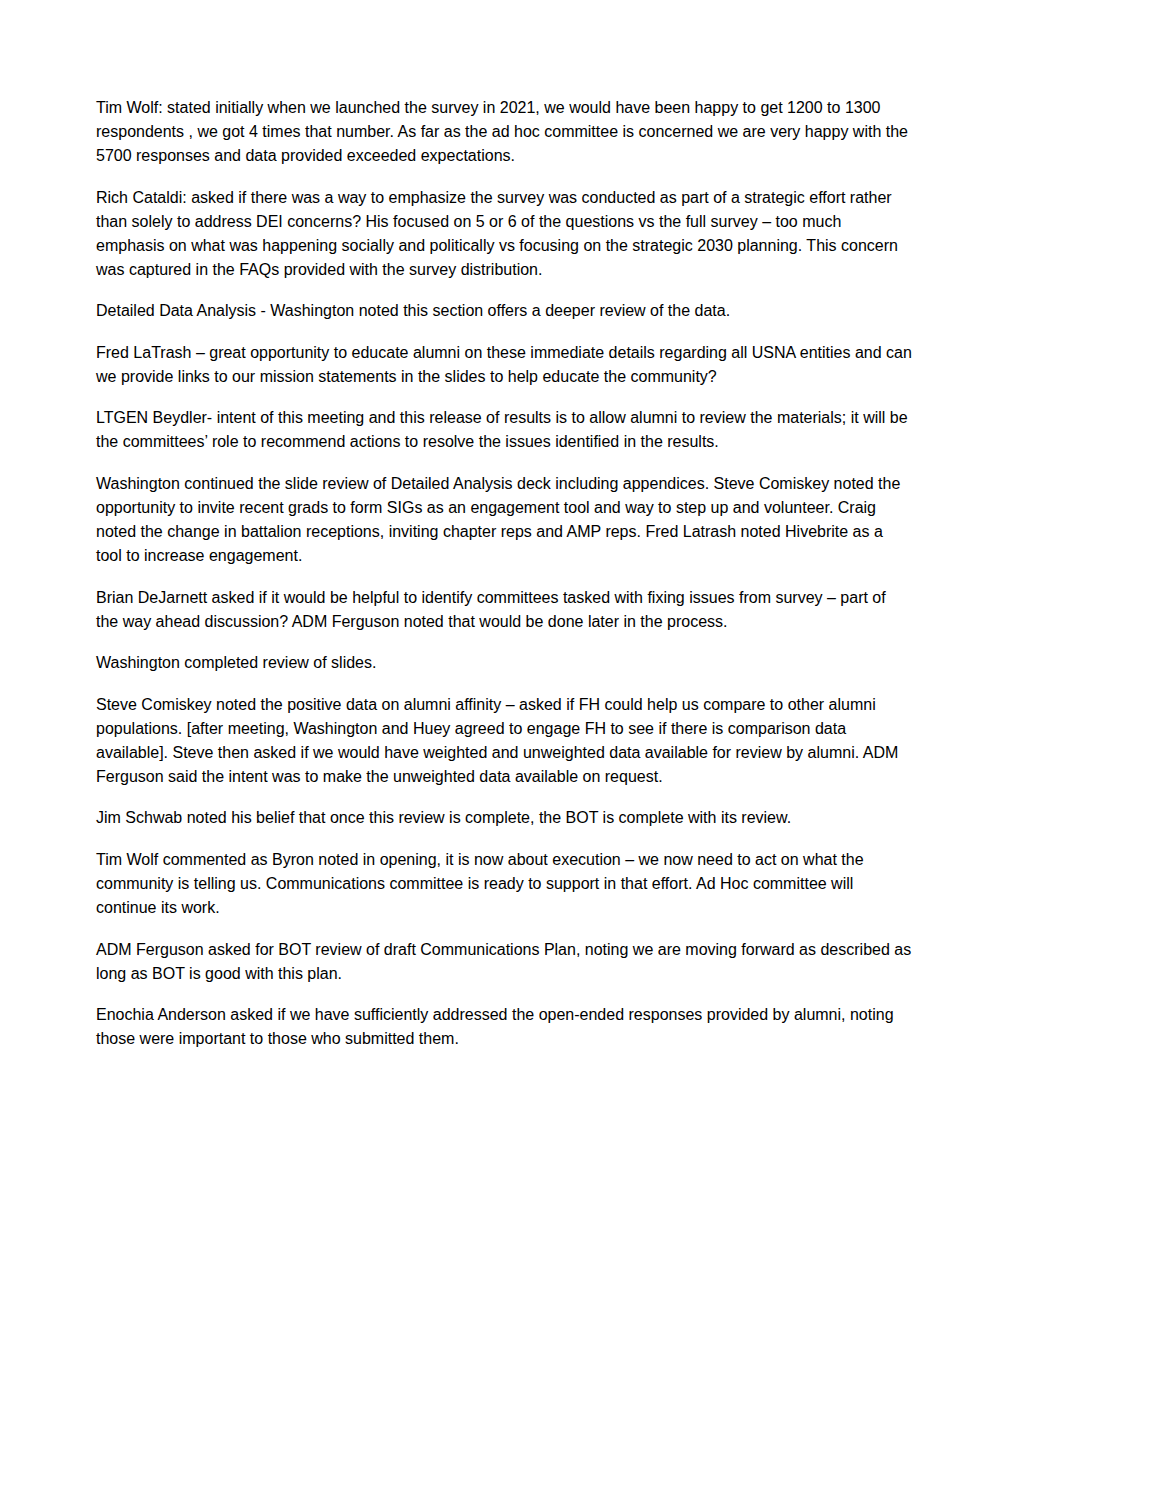Tim Wolf: stated initially when we launched the survey in 2021, we would have been happy to get 1200 to 1300 respondents , we got 4 times that number. As far as the ad hoc committee is concerned we are very happy with the 5700 responses and data provided exceeded expectations.
Rich Cataldi: asked if there was a way to emphasize the survey was conducted as part of a strategic effort rather than solely to address DEI concerns? His focused on 5 or 6 of the questions vs the full survey – too much emphasis on what was happening socially and politically vs focusing on the strategic 2030 planning. This concern was captured in the FAQs provided with the survey distribution.
Detailed Data Analysis - Washington noted this section offers a deeper review of the data.
Fred LaTrash – great opportunity to educate alumni on these immediate details regarding all USNA entities and can we provide links to our mission statements in the slides to help educate the community?
LTGEN Beydler- intent of this meeting and this release of results is to allow alumni to review the materials; it will be the committees’ role to recommend actions to resolve the issues identified in the results.
Washington continued the slide review of Detailed Analysis deck including appendices. Steve Comiskey noted the opportunity to invite recent grads to form SIGs as an engagement tool and way to step up and volunteer. Craig noted the change in battalion receptions, inviting chapter reps and AMP reps. Fred Latrash noted Hivebrite as a tool to increase engagement.
Brian DeJarnett asked if it would be helpful to identify committees tasked with fixing issues from survey – part of the way ahead discussion? ADM Ferguson noted that would be done later in the process.
Washington completed review of slides.
Steve Comiskey noted the positive data on alumni affinity – asked if FH could help us compare to other alumni populations. [after meeting, Washington and Huey agreed to engage FH to see if there is comparison data available]. Steve then asked if we would have weighted and unweighted data available for review by alumni. ADM Ferguson said the intent was to make the unweighted data available on request.
Jim Schwab noted his belief that once this review is complete, the BOT is complete with its review.
Tim Wolf commented as Byron noted in opening, it is now about execution – we now need to act on what the community is telling us. Communications committee is ready to support in that effort. Ad Hoc committee will continue its work.
ADM Ferguson asked for BOT review of draft Communications Plan, noting we are moving forward as described as long as BOT is good with this plan.
Enochia Anderson asked if we have sufficiently addressed the open-ended responses provided by alumni, noting those were important to those who submitted them.